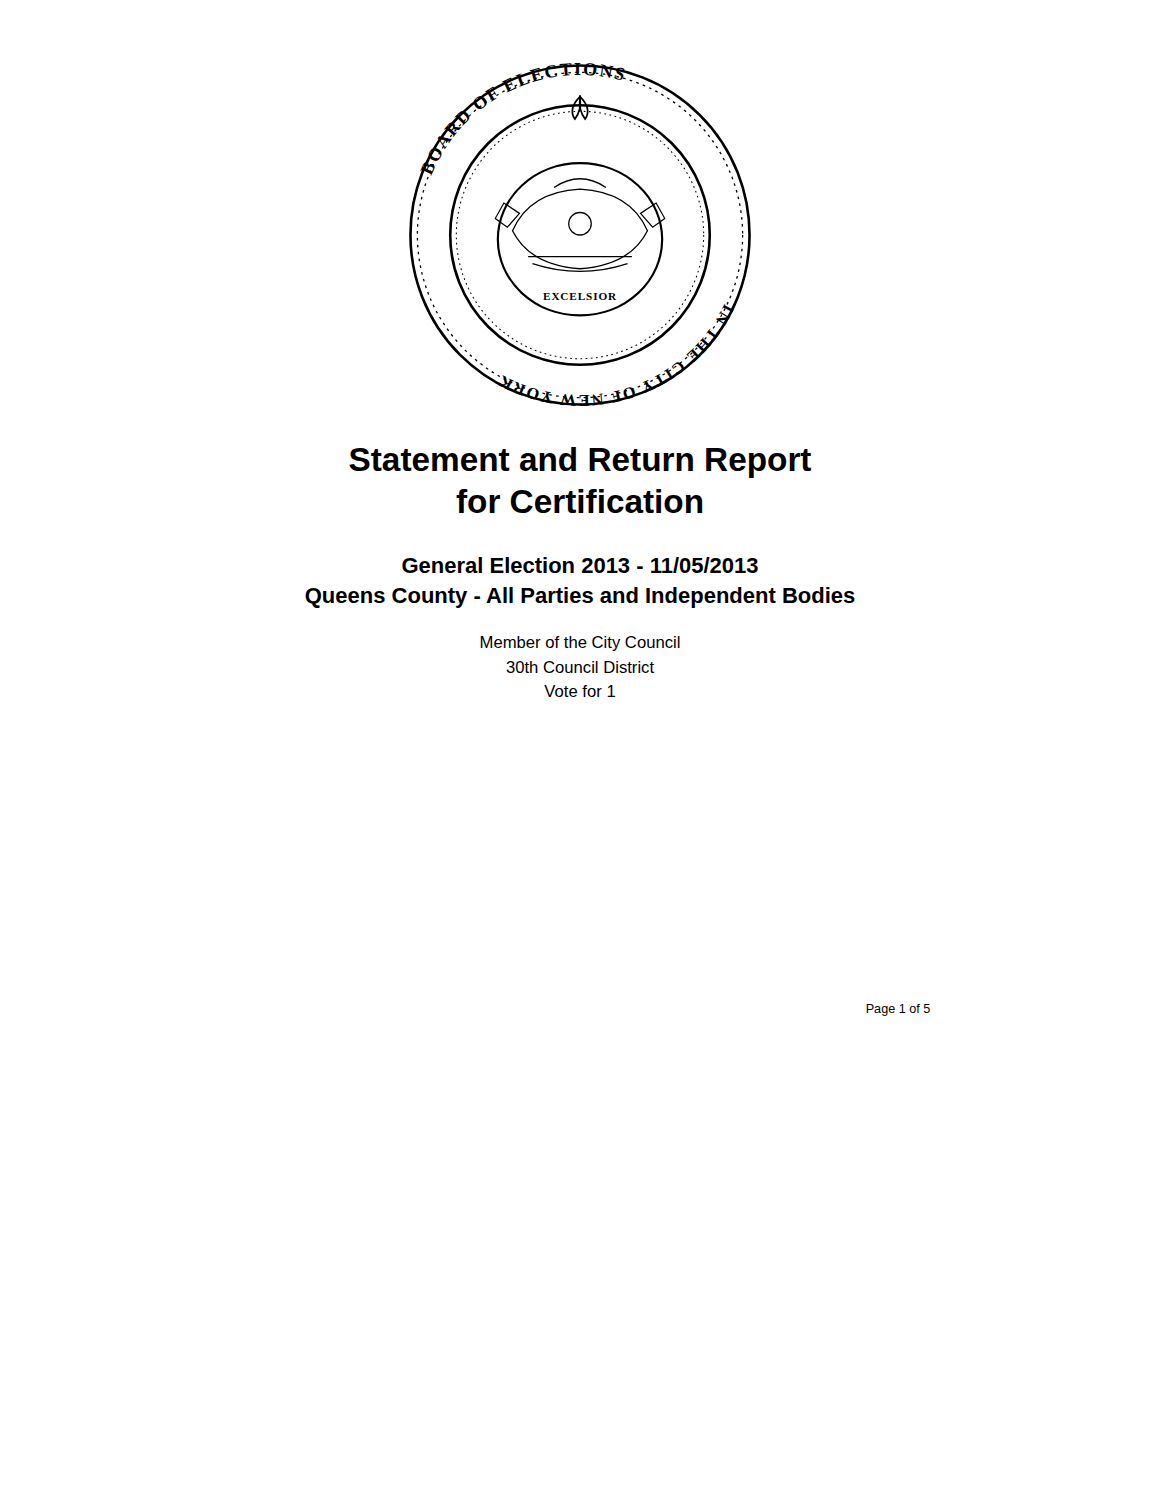Statement and Return Report
for Certification
General Election 2013 - 11/05/2013
Queens County - All Parties and Independent Bodies
Member of the City Council
30th Council District
Vote for 1
Page 1 of 5